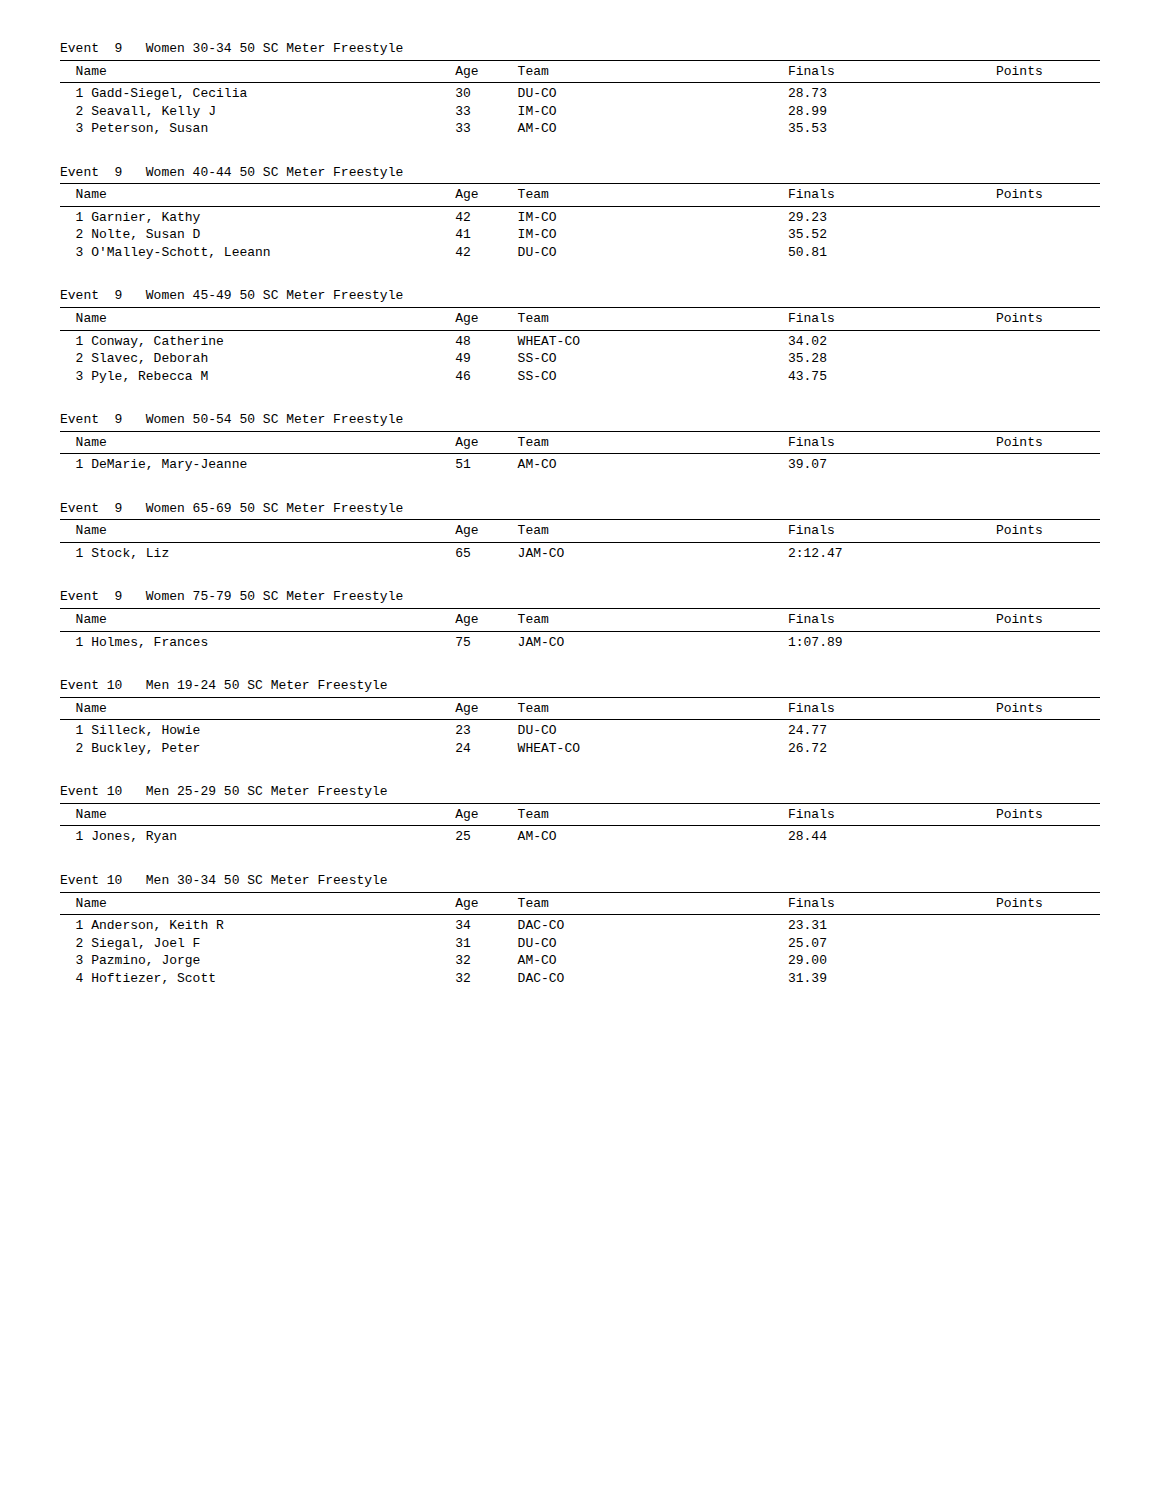Event 9 Women 30-34 50 SC Meter Freestyle
| Name | Age | Team | Finals | Points |
| --- | --- | --- | --- | --- |
| 1 Gadd-Siegel, Cecilia | 30 | DU-CO | 28.73 | |
| 2 Seavall, Kelly J | 33 | IM-CO | 28.99 | |
| 3 Peterson, Susan | 33 | AM-CO | 35.53 | |
Event 9 Women 40-44 50 SC Meter Freestyle
| Name | Age | Team | Finals | Points |
| --- | --- | --- | --- | --- |
| 1 Garnier, Kathy | 42 | IM-CO | 29.23 | |
| 2 Nolte, Susan D | 41 | IM-CO | 35.52 | |
| 3 O'Malley-Schott, Leeann | 42 | DU-CO | 50.81 | |
Event 9 Women 45-49 50 SC Meter Freestyle
| Name | Age | Team | Finals | Points |
| --- | --- | --- | --- | --- |
| 1 Conway, Catherine | 48 | WHEAT-CO | 34.02 | |
| 2 Slavec, Deborah | 49 | SS-CO | 35.28 | |
| 3 Pyle, Rebecca M | 46 | SS-CO | 43.75 | |
Event 9 Women 50-54 50 SC Meter Freestyle
| Name | Age | Team | Finals | Points |
| --- | --- | --- | --- | --- |
| 1 DeMarie, Mary-Jeanne | 51 | AM-CO | 39.07 | |
Event 9 Women 65-69 50 SC Meter Freestyle
| Name | Age | Team | Finals | Points |
| --- | --- | --- | --- | --- |
| 1 Stock, Liz | 65 | JAM-CO | 2:12.47 | |
Event 9 Women 75-79 50 SC Meter Freestyle
| Name | Age | Team | Finals | Points |
| --- | --- | --- | --- | --- |
| 1 Holmes, Frances | 75 | JAM-CO | 1:07.89 | |
Event 10 Men 19-24 50 SC Meter Freestyle
| Name | Age | Team | Finals | Points |
| --- | --- | --- | --- | --- |
| 1 Silleck, Howie | 23 | DU-CO | 24.77 | |
| 2 Buckley, Peter | 24 | WHEAT-CO | 26.72 | |
Event 10 Men 25-29 50 SC Meter Freestyle
| Name | Age | Team | Finals | Points |
| --- | --- | --- | --- | --- |
| 1 Jones, Ryan | 25 | AM-CO | 28.44 | |
Event 10 Men 30-34 50 SC Meter Freestyle
| Name | Age | Team | Finals | Points |
| --- | --- | --- | --- | --- |
| 1 Anderson, Keith R | 34 | DAC-CO | 23.31 | |
| 2 Siegal, Joel F | 31 | DU-CO | 25.07 | |
| 3 Pazmino, Jorge | 32 | AM-CO | 29.00 | |
| 4 Hoftiezer, Scott | 32 | DAC-CO | 31.39 | |